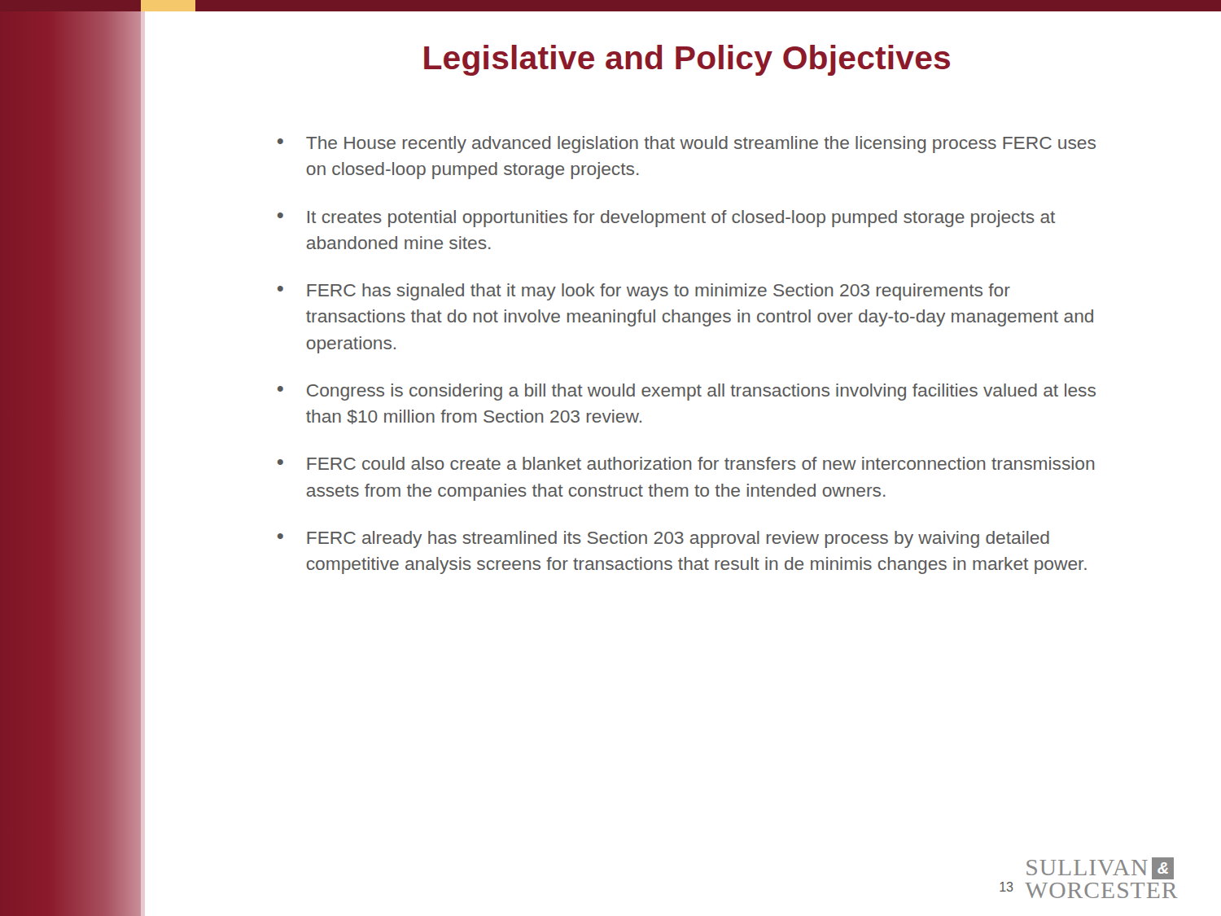Legislative and Policy Objectives
The House recently advanced legislation that would streamline the licensing process FERC uses on closed-loop pumped storage projects.
It creates potential opportunities for development of closed-loop pumped storage projects at abandoned mine sites.
FERC has signaled that it may look for ways to minimize Section 203 requirements for transactions that do not involve meaningful changes in control over day-to-day management and operations.
Congress is considering a bill that would exempt all transactions involving facilities valued at less than $10 million from Section 203 review.
FERC could also create a blanket authorization for transfers of new interconnection transmission assets from the companies that construct them to the intended owners.
FERC already has streamlined its Section 203 approval review process by waiving detailed competitive analysis screens for transactions that result in de minimis changes in market power.
13
SULLIVAN& WORCESTER